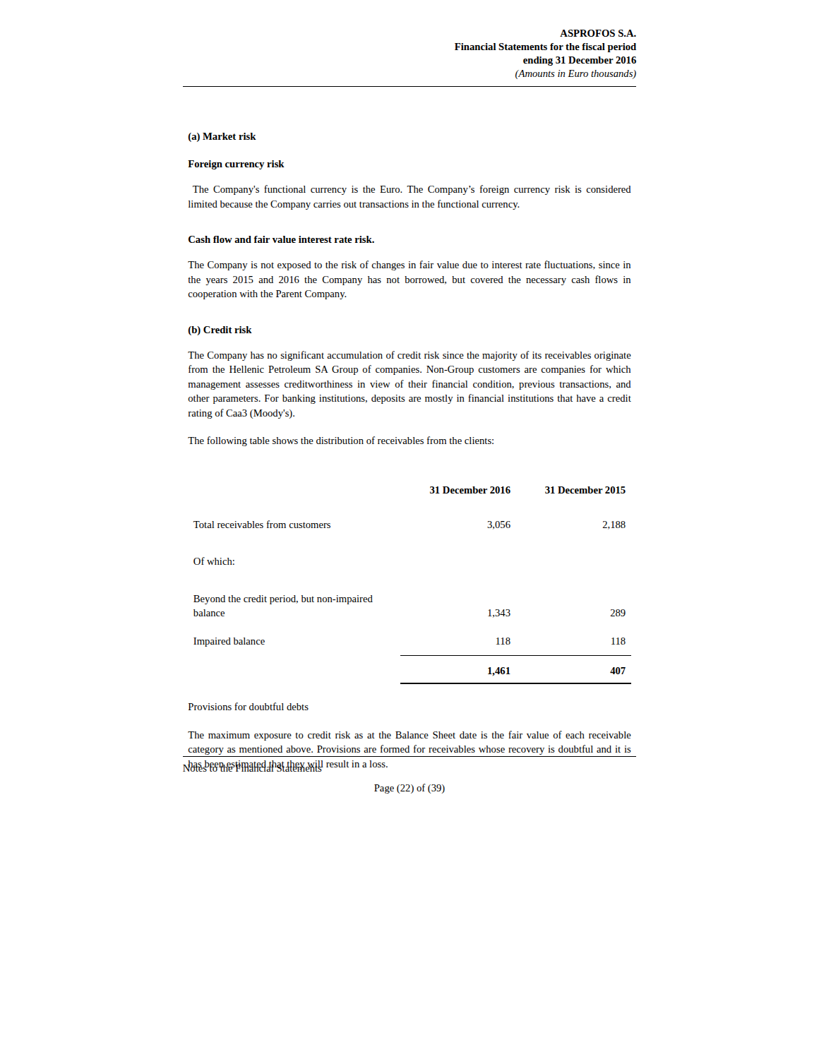ASPROFOS S.A.
Financial Statements for the fiscal period
ending 31 December 2016
(Amounts in Euro thousands)
(a) Market risk
Foreign currency risk
The Company's functional currency is the Euro. The Company’s foreign currency risk is considered limited because the Company carries out transactions in the functional currency.
Cash flow and fair value interest rate risk.
The Company is not exposed to the risk of changes in fair value due to interest rate fluctuations, since in the years 2015 and 2016 the Company has not borrowed, but covered the necessary cash flows in cooperation with the Parent Company.
(b) Credit risk
The Company has no significant accumulation of credit risk since the majority of its receivables originate from the Hellenic Petroleum SA Group of companies. Non-Group customers are companies for which management assesses creditworthiness in view of their financial condition, previous transactions, and other parameters. For banking institutions, deposits are mostly in financial institutions that have a credit rating of Caa3 (Moody's).
The following table shows the distribution of receivables from the clients:
| | 31 December 2016 | 31 December 2015 |
| --- | --- | --- |
| Total receivables from customers | 3,056 | 2,188 |
| Of which: | | |
| Beyond the credit period, but non-impaired balance | 1,343 | 289 |
| Impaired balance | 118 | 118 |
| | 1,461 | 407 |
Provisions for doubtful debts
The maximum exposure to credit risk as at the Balance Sheet date is the fair value of each receivable category as mentioned above. Provisions are formed for receivables whose recovery is doubtful and it is has been estimated that they will result in a loss.
Notes to the Financial Statements
Page (22) of (39)